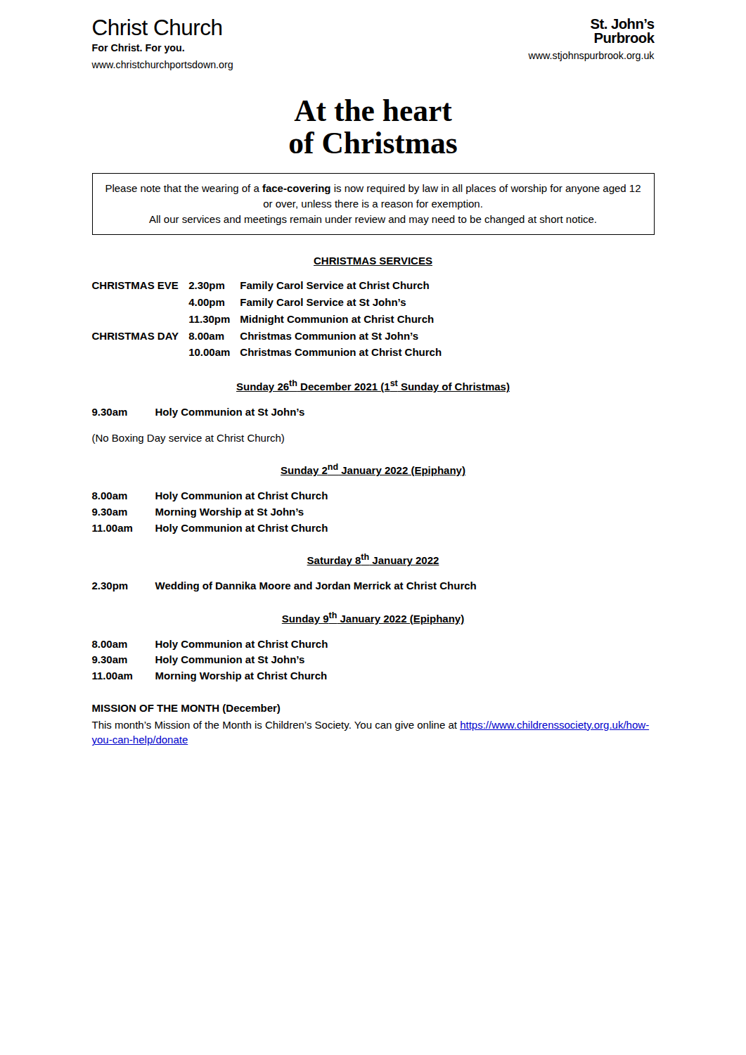Christ Church
For Christ. For you.
www.christchurchportsdown.org
St. John’s
Purbrook
www.stjohnspurbrook.org.uk
At the heart
of Christmas
Please note that the wearing of a face-covering is now required by law in all places of worship for anyone aged 12 or over, unless there is a reason for exemption.
All our services and meetings remain under review and may need to be changed at short notice.
CHRISTMAS SERVICES
| CHRISTMAS EVE | 2.30pm | Family Carol Service at Christ Church |
| | 4.00pm | Family Carol Service at St John’s |
| | 11.30pm | Midnight Communion at Christ Church |
| CHRISTMAS DAY | 8.00am | Christmas Communion at St John’s |
| | 10.00am | Christmas Communion at Christ Church |
Sunday 26th December 2021 (1st Sunday of Christmas)
9.30am Holy Communion at St John’s
(No Boxing Day service at Christ Church)
Sunday 2nd January 2022 (Epiphany)
8.00am Holy Communion at Christ Church
9.30am Morning Worship at St John’s
11.00am Holy Communion at Christ Church
Saturday 8th January 2022
2.30pm Wedding of Dannika Moore and Jordan Merrick at Christ Church
Sunday 9th January 2022 (Epiphany)
8.00am Holy Communion at Christ Church
9.30am Holy Communion at St John’s
11.00am Morning Worship at Christ Church
MISSION OF THE MONTH (December)
This month’s Mission of the Month is Children’s Society. You can give online at https://www.childrenssociety.org.uk/how-you-can-help/donate